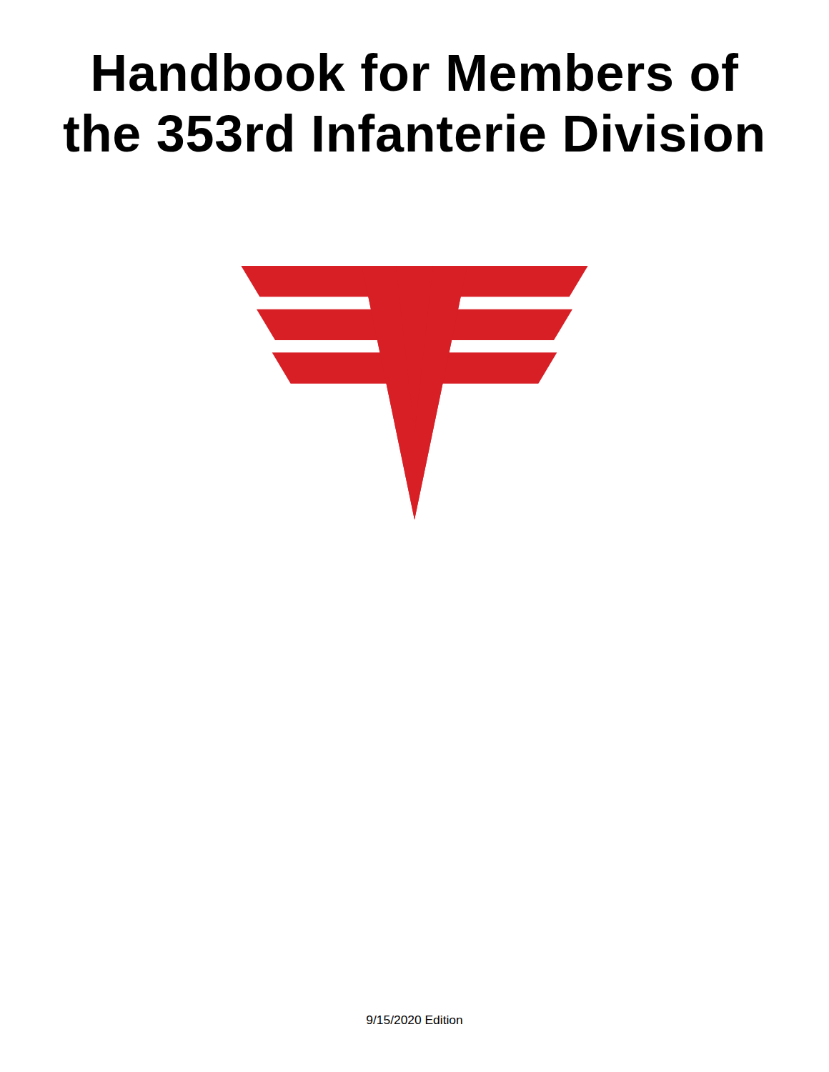Handbook for Members of the 353rd Infanterie Division
9/15/2020 Edition